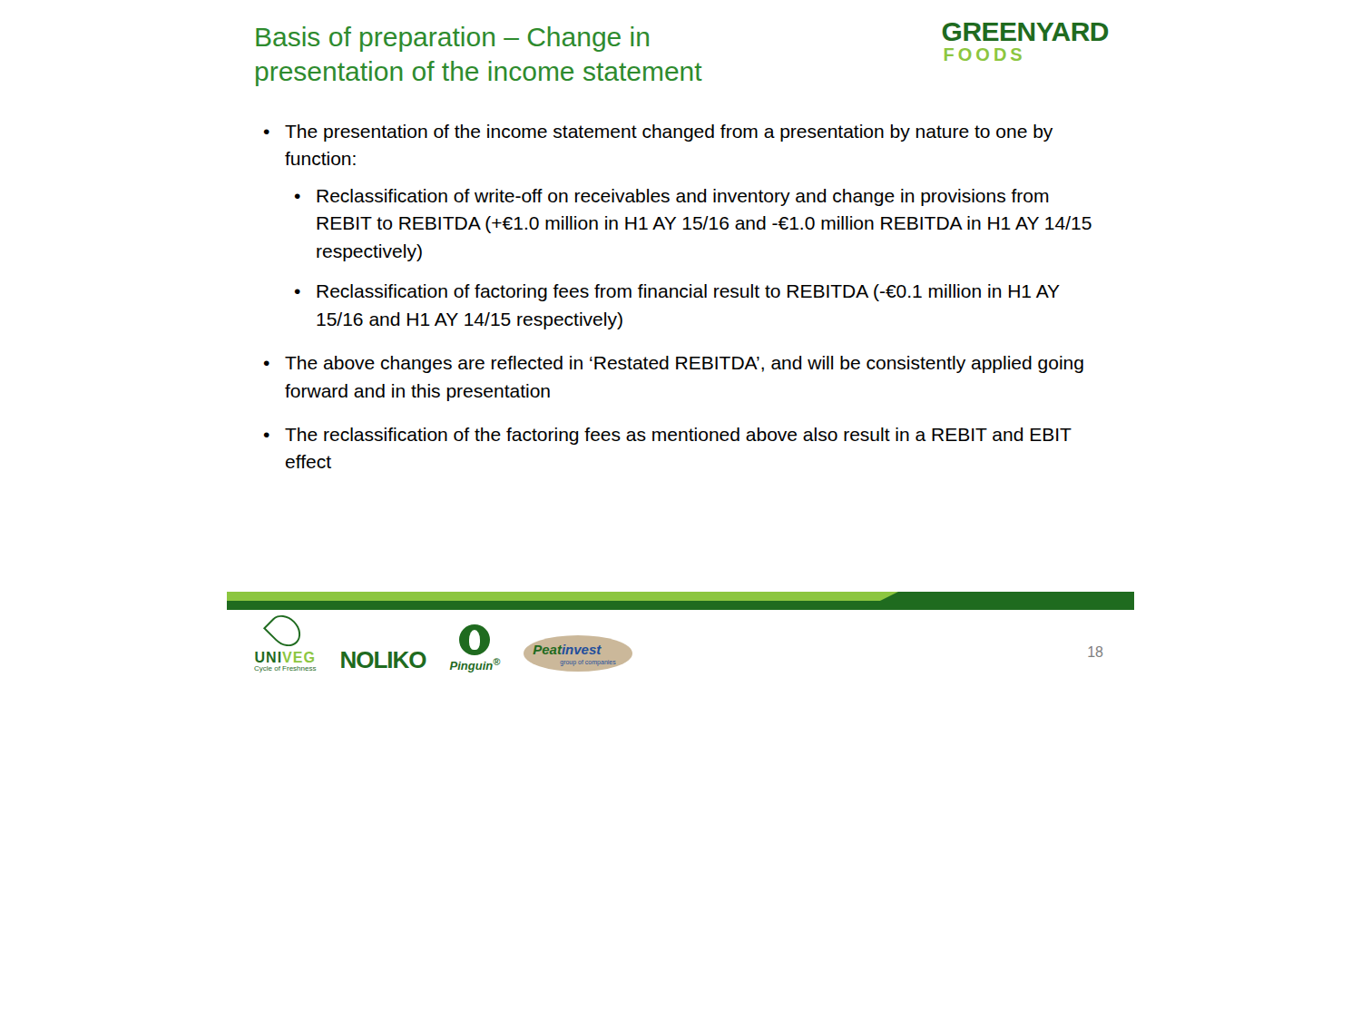Basis of preparation – Change in
presentation of the income statement
GREENYARD
FOODS
The presentation of the income statement changed from a presentation by nature to one by function:
Reclassification of write-off on receivables and inventory and change in provisions from REBIT to REBITDA (+€1.0 million in H1 AY 15/16 and -€1.0 million REBITDA in H1 AY 14/15 respectively)
Reclassification of factoring fees from financial result to REBITDA (-€0.1 million in H1 AY 15/16 and H1 AY 14/15 respectively)
The above changes are reflected in ‘Restated REBITDA’, and will be consistently applied going forward and in this presentation
The reclassification of the factoring fees as mentioned above also result in a REBIT and EBIT effect
UNI VEG
Cycle of Freshness
NOLIKO
Pinguin®
Peatinvest
group of companies
18